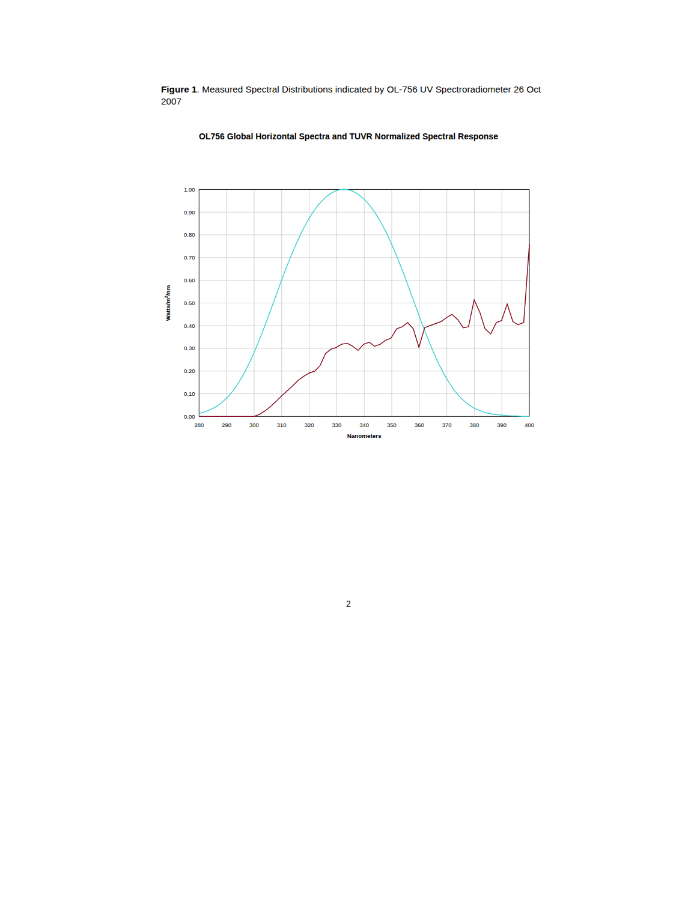Figure 1. Measured Spectral Distributions indicated by OL-756 UV Spectroradiometer 26 Oct 2007
OL756 Global Horizontal Spectra and TUVR Normalized Spectral Response
0.00 0.10 0.20 0.30 0.40 0.50 0.60 0.70 0.80 0.90 1.00 280 290 300 310 320 330 340 350 360 370 380 390 400 Nanometers Watts/m2/nm
2